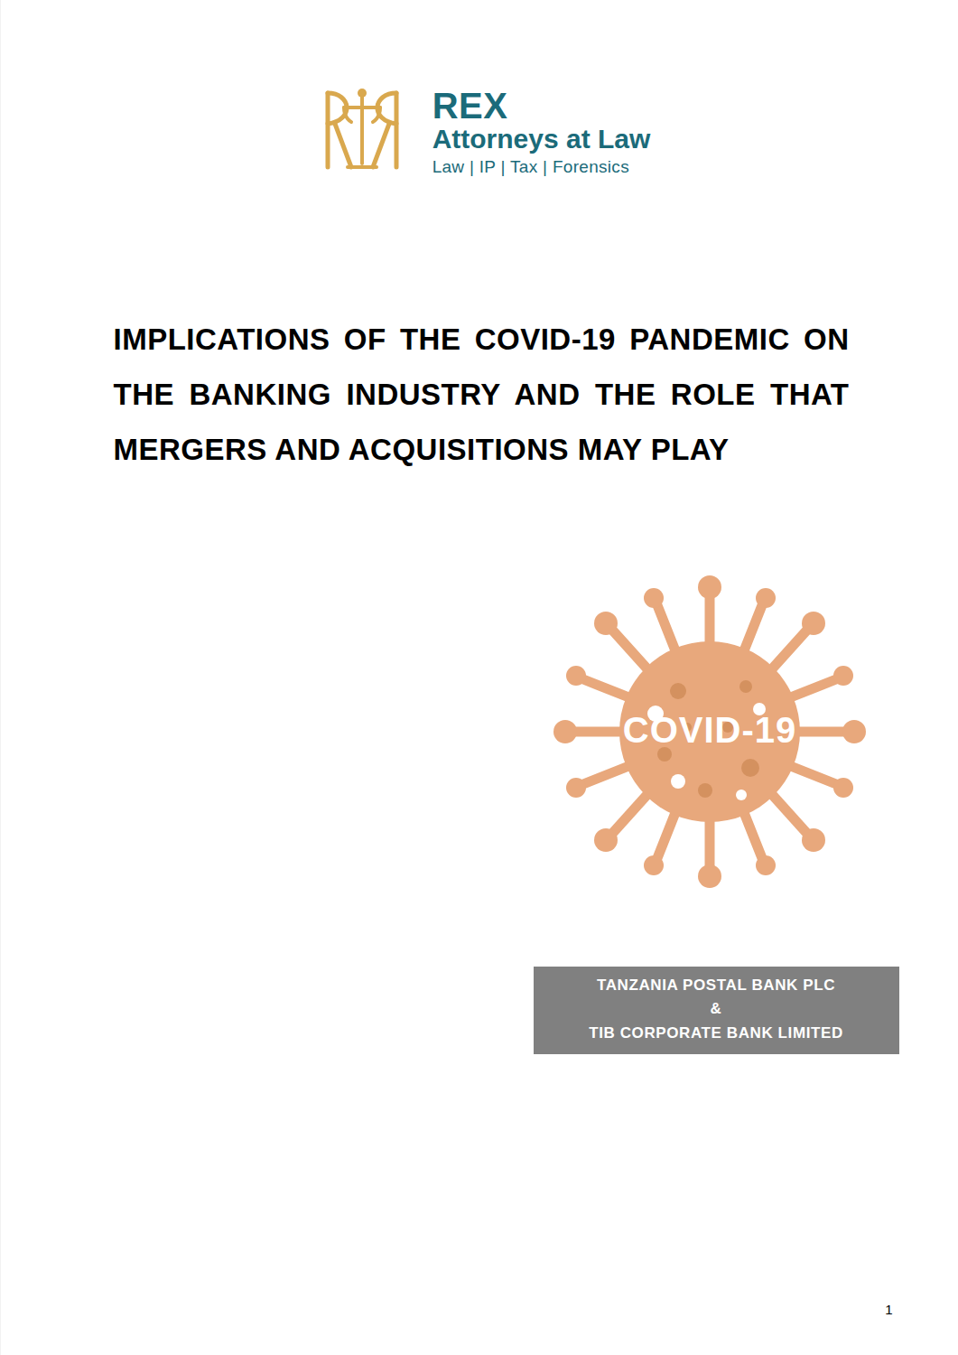REX
Attorneys at Law
Law | IP | Tax | Forensics
IMPLICATIONS OF THE COVID-19 PANDEMIC ON THE BANKING INDUSTRY AND THE ROLE THAT MERGERS AND ACQUISITIONS MAY PLAY
COVID-19
TANZANIA POSTAL BANK PLC
&
TIB CORPORATE BANK LIMITED
1